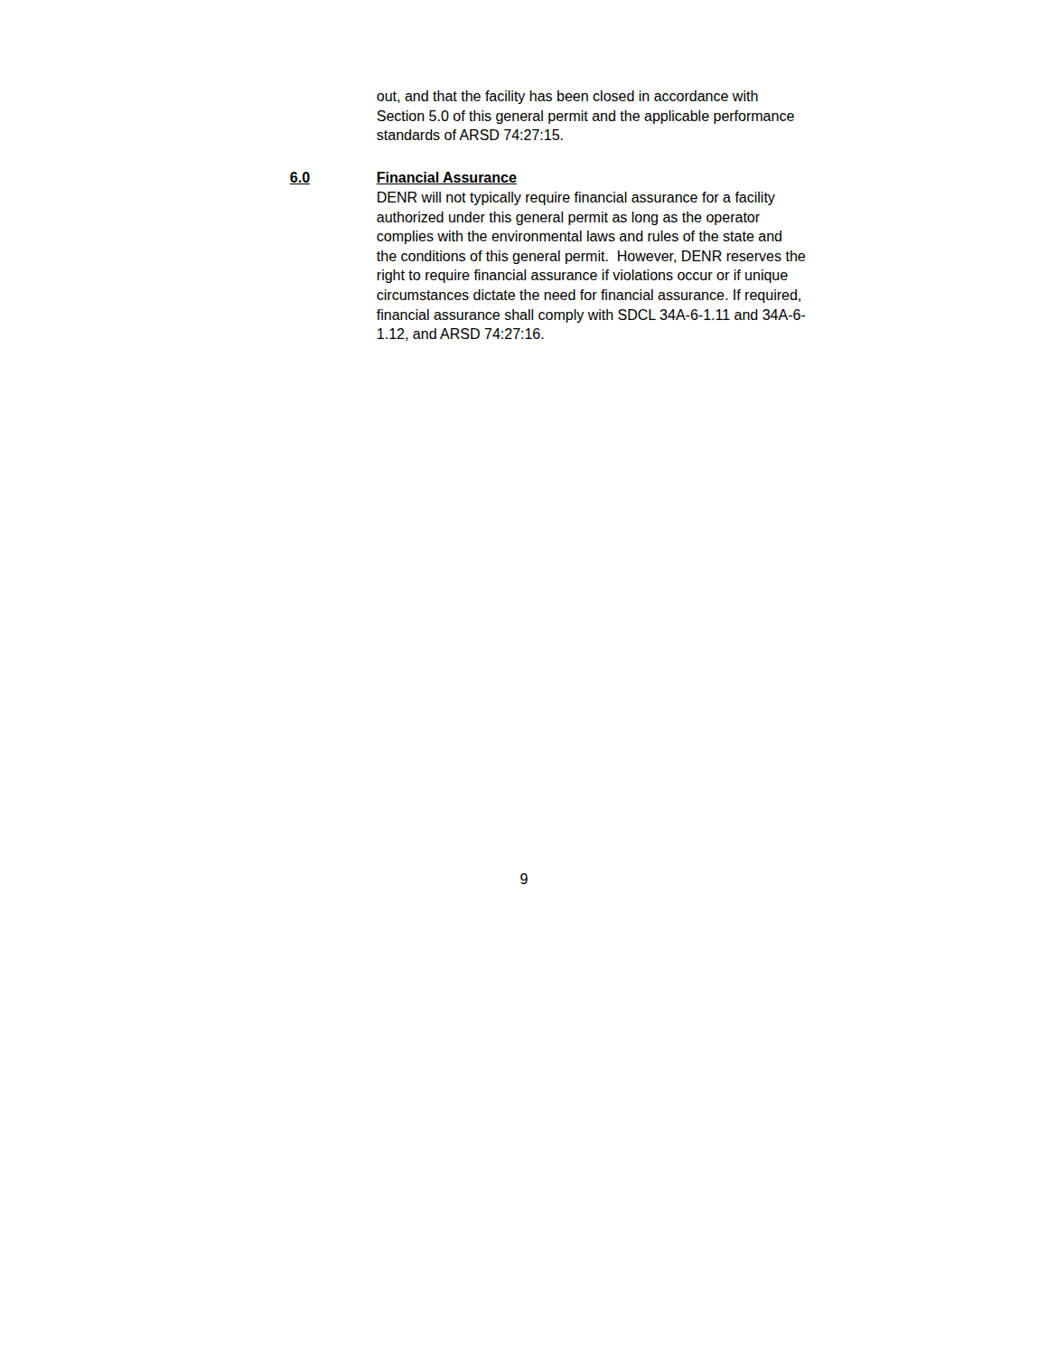out, and that the facility has been closed in accordance with Section 5.0 of this general permit and the applicable performance standards of ARSD 74:27:15.
6.0
Financial Assurance
DENR will not typically require financial assurance for a facility authorized under this general permit as long as the operator complies with the environmental laws and rules of the state and the conditions of this general permit. However, DENR reserves the right to require financial assurance if violations occur or if unique circumstances dictate the need for financial assurance. If required, financial assurance shall comply with SDCL 34A-6-1.11 and 34A-6-1.12, and ARSD 74:27:16.
9